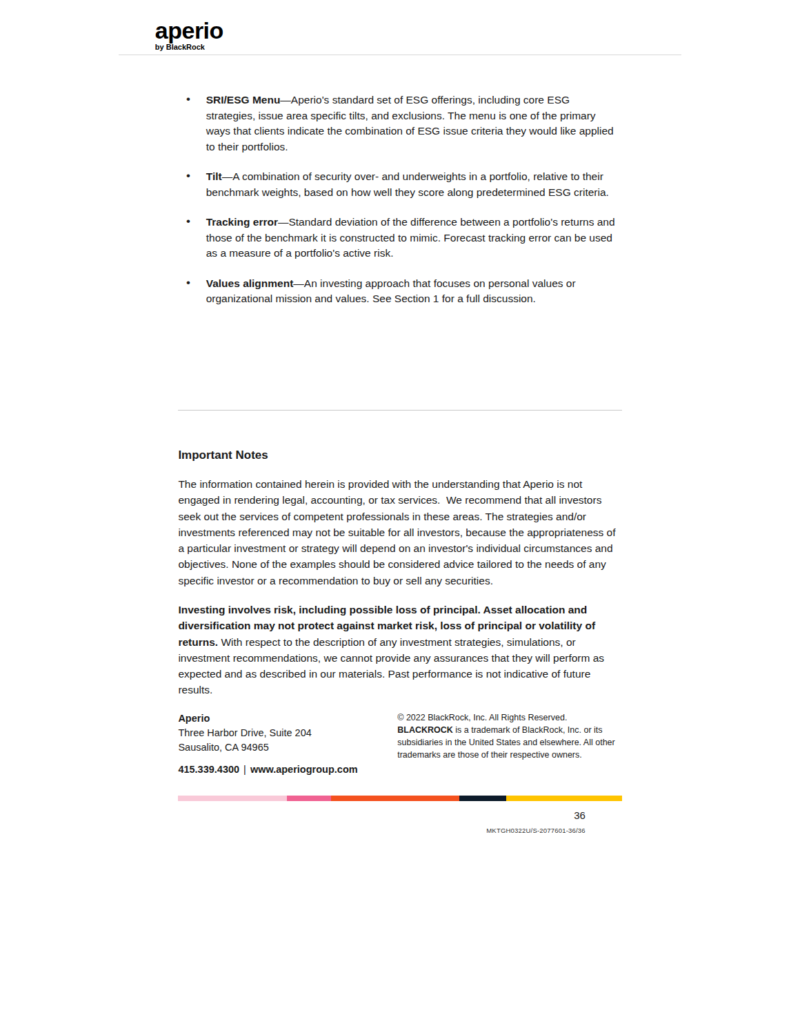aperio
by BlackRock
SRI/ESG Menu—Aperio's standard set of ESG offerings, including core ESG strategies, issue area specific tilts, and exclusions. The menu is one of the primary ways that clients indicate the combination of ESG issue criteria they would like applied to their portfolios.
Tilt—A combination of security over- and underweights in a portfolio, relative to their benchmark weights, based on how well they score along predetermined ESG criteria.
Tracking error—Standard deviation of the difference between a portfolio's returns and those of the benchmark it is constructed to mimic. Forecast tracking error can be used as a measure of a portfolio's active risk.
Values alignment—An investing approach that focuses on personal values or organizational mission and values. See Section 1 for a full discussion.
Important Notes
The information contained herein is provided with the understanding that Aperio is not engaged in rendering legal, accounting, or tax services. We recommend that all investors seek out the services of competent professionals in these areas. The strategies and/or investments referenced may not be suitable for all investors, because the appropriateness of a particular investment or strategy will depend on an investor's individual circumstances and objectives. None of the examples should be considered advice tailored to the needs of any specific investor or a recommendation to buy or sell any securities.
Investing involves risk, including possible loss of principal. Asset allocation and diversification may not protect against market risk, loss of principal or volatility of returns. With respect to the description of any investment strategies, simulations, or investment recommendations, we cannot provide any assurances that they will perform as expected and as described in our materials. Past performance is not indicative of future results.
Aperio
Three Harbor Drive, Suite 204
Sausalito, CA 94965
415.339.4300|www.aperiogroup.com
© 2022 BlackRock, Inc. All Rights Reserved.
BLACKROCK is a trademark of BlackRock, Inc. or its subsidiaries in the United States and elsewhere. All other trademarks are those of their respective owners.
36
MKTGH0322U/S-2077601-36/36